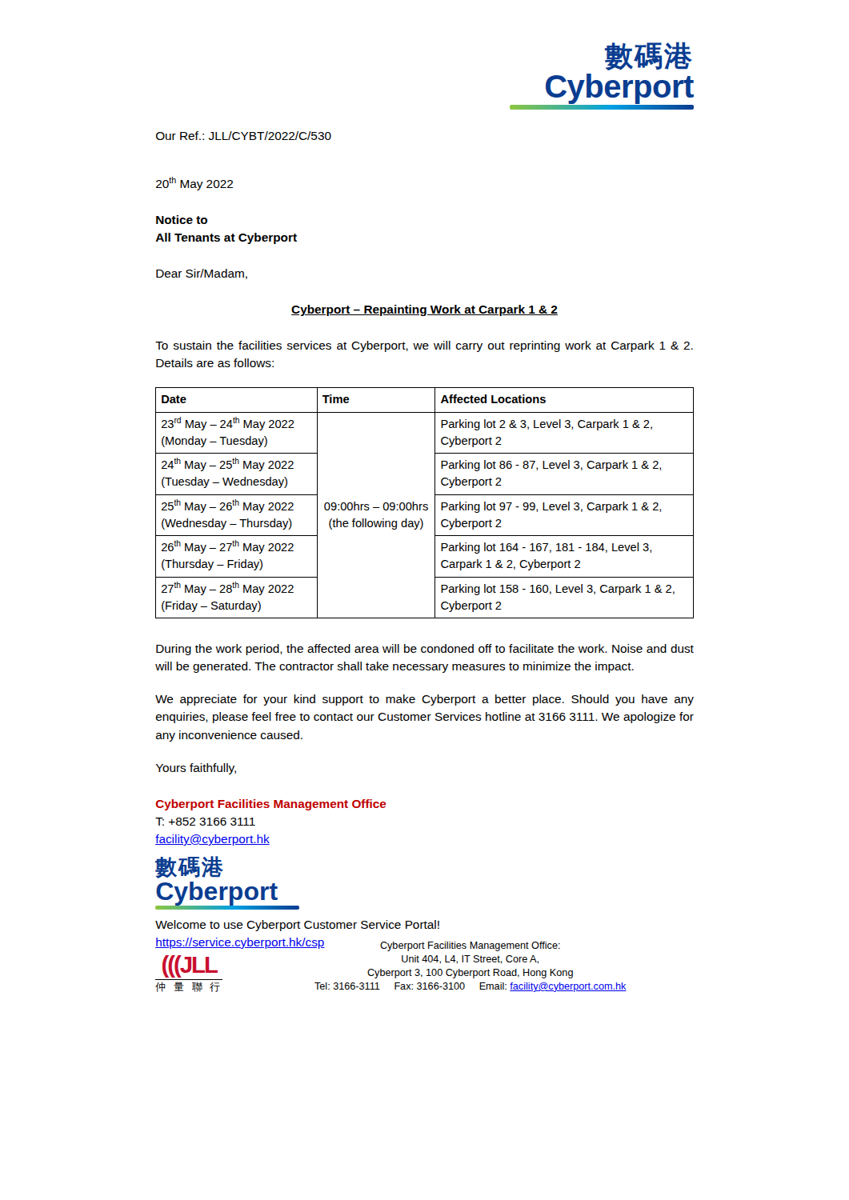數碼港
Cyberport
Our Ref.: JLL/CYBT/2022/C/530
20th May 2022
Notice to
All Tenants at Cyberport
Dear Sir/Madam,
Cyberport – Repainting Work at Carpark 1 & 2
To sustain the facilities services at Cyberport, we will carry out reprinting work at Carpark 1 & 2. Details are as follows:
| Date | Time | Affected Locations |
| --- | --- | --- |
| 23 rd May – 24 th May 2022 (Monday – Tuesday) | 09:00hrs – 09:00hrs (the following day) | Parking lot 2 & 3, Level 3, Carpark 1 & 2, Cyberport 2 |
| 24 th May – 25 th May 2022 (Tuesday – Wednesday) | Parking lot 86 - 87, Level 3, Carpark 1 & 2, Cyberport 2 |
| 25 th May – 26 th May 2022 (Wednesday – Thursday) | Parking lot 97 - 99, Level 3, Carpark 1 & 2, Cyberport 2 |
| 26 th May – 27 th May 2022 (Thursday – Friday) | Parking lot 164 - 167, 181 - 184, Level 3, Carpark 1 & 2, Cyberport 2 |
| 27 th May – 28 th May 2022 (Friday – Saturday) | Parking lot 158 - 160, Level 3, Carpark 1 & 2, Cyberport 2 |
During the work period, the affected area will be condoned off to facilitate the work. Noise and dust will be generated. The contractor shall take necessary measures to minimize the impact.
We appreciate for your kind support to make Cyberport a better place. Should you have any enquiries, please feel free to contact our Customer Services hotline at 3166 3111. We apologize for any inconvenience caused.
Yours faithfully,
Cyberport Facilities Management Office
T: +852 3166 3111
facility@cyberport.hk
數碼港
Cyberport
Welcome to use Cyberport Customer Service Portal!
https://service.cyberport.hk/csp
(((JLL
仲 量 聯 行
Cyberport Facilities Management Office:
Unit 404, L4, IT Street, Core A,
Cyberport 3, 100 Cyberport Road, Hong Kong
Tel: 3166-3111 Fax: 3166-3100 Email: facility@cyberport.com.hk